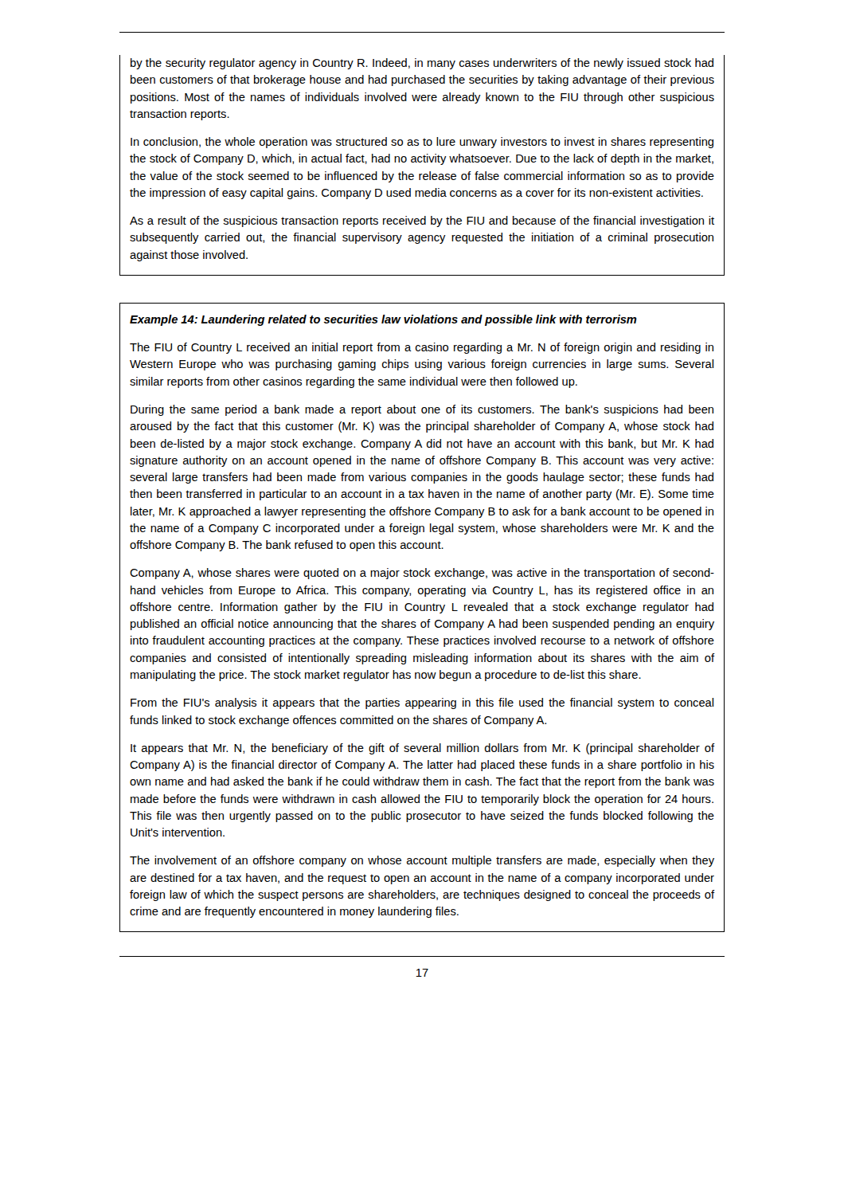by the security regulator agency in Country R. Indeed, in many cases underwriters of the newly issued stock had been customers of that brokerage house and had purchased the securities by taking advantage of their previous positions. Most of the names of individuals involved were already known to the FIU through other suspicious transaction reports.
In conclusion, the whole operation was structured so as to lure unwary investors to invest in shares representing the stock of Company D, which, in actual fact, had no activity whatsoever. Due to the lack of depth in the market, the value of the stock seemed to be influenced by the release of false commercial information so as to provide the impression of easy capital gains. Company D used media concerns as a cover for its non-existent activities.
As a result of the suspicious transaction reports received by the FIU and because of the financial investigation it subsequently carried out, the financial supervisory agency requested the initiation of a criminal prosecution against those involved.
Example 14: Laundering related to securities law violations and possible link with terrorism
The FIU of Country L received an initial report from a casino regarding a Mr. N of foreign origin and residing in Western Europe who was purchasing gaming chips using various foreign currencies in large sums. Several similar reports from other casinos regarding the same individual were then followed up.
During the same period a bank made a report about one of its customers. The bank's suspicions had been aroused by the fact that this customer (Mr. K) was the principal shareholder of Company A, whose stock had been de-listed by a major stock exchange. Company A did not have an account with this bank, but Mr. K had signature authority on an account opened in the name of offshore Company B. This account was very active: several large transfers had been made from various companies in the goods haulage sector; these funds had then been transferred in particular to an account in a tax haven in the name of another party (Mr. E). Some time later, Mr. K approached a lawyer representing the offshore Company B to ask for a bank account to be opened in the name of a Company C incorporated under a foreign legal system, whose shareholders were Mr. K and the offshore Company B. The bank refused to open this account.
Company A, whose shares were quoted on a major stock exchange, was active in the transportation of second-hand vehicles from Europe to Africa. This company, operating via Country L, has its registered office in an offshore centre. Information gather by the FIU in Country L revealed that a stock exchange regulator had published an official notice announcing that the shares of Company A had been suspended pending an enquiry into fraudulent accounting practices at the company. These practices involved recourse to a network of offshore companies and consisted of intentionally spreading misleading information about its shares with the aim of manipulating the price. The stock market regulator has now begun a procedure to de-list this share.
From the FIU's analysis it appears that the parties appearing in this file used the financial system to conceal funds linked to stock exchange offences committed on the shares of Company A.
It appears that Mr. N, the beneficiary of the gift of several million dollars from Mr. K (principal shareholder of Company A) is the financial director of Company A. The latter had placed these funds in a share portfolio in his own name and had asked the bank if he could withdraw them in cash. The fact that the report from the bank was made before the funds were withdrawn in cash allowed the FIU to temporarily block the operation for 24 hours. This file was then urgently passed on to the public prosecutor to have seized the funds blocked following the Unit's intervention.
The involvement of an offshore company on whose account multiple transfers are made, especially when they are destined for a tax haven, and the request to open an account in the name of a company incorporated under foreign law of which the suspect persons are shareholders, are techniques designed to conceal the proceeds of crime and are frequently encountered in money laundering files.
17